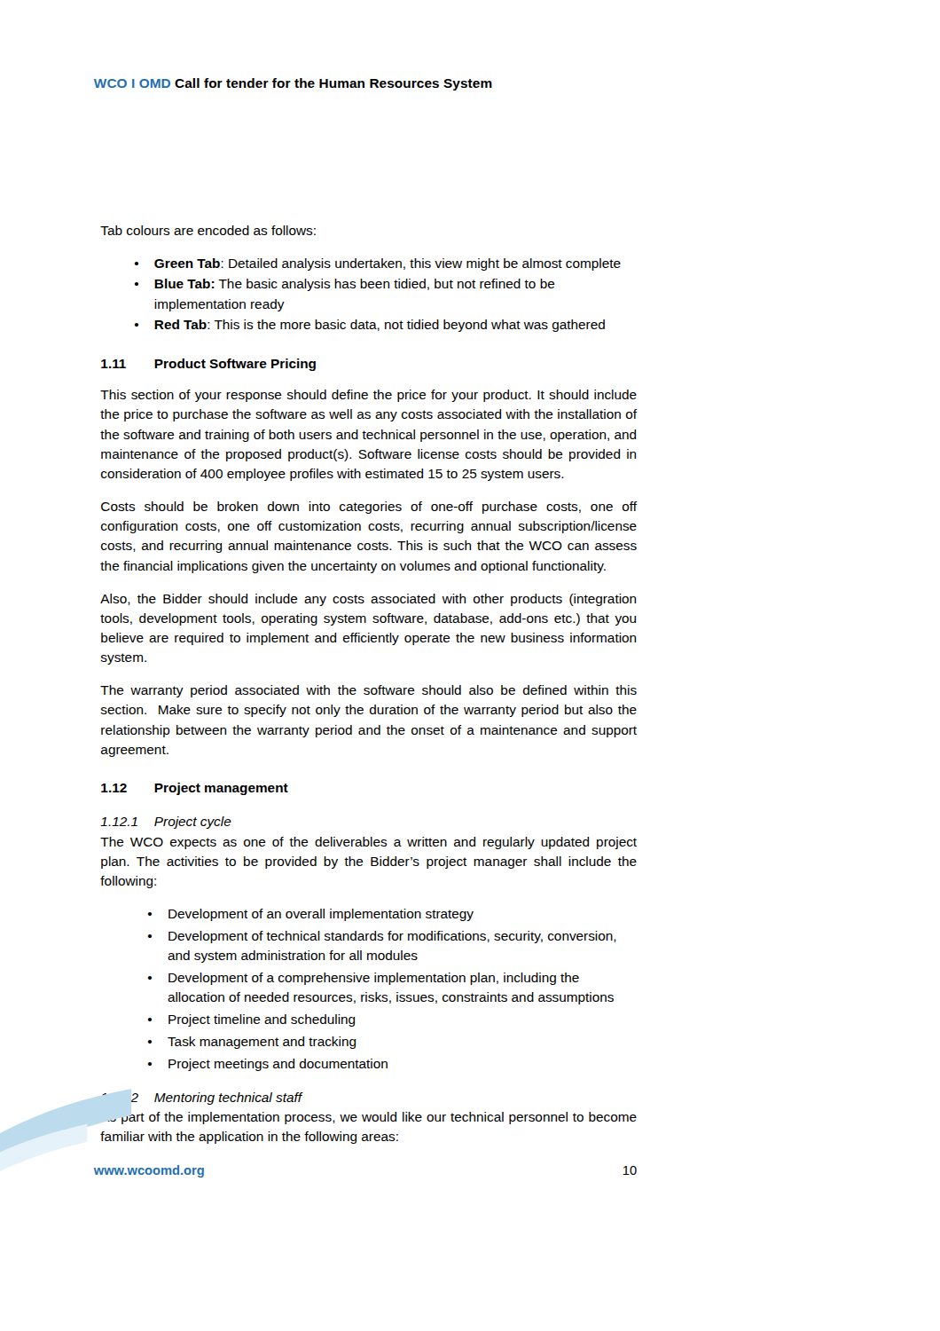WCO I OMD Call for tender for the Human Resources System
Tab colours are encoded as follows:
Green Tab: Detailed analysis undertaken, this view might be almost complete
Blue Tab: The basic analysis has been tidied, but not refined to be implementation ready
Red Tab: This is the more basic data, not tidied beyond what was gathered
1.11 Product Software Pricing
This section of your response should define the price for your product. It should include the price to purchase the software as well as any costs associated with the installation of the software and training of both users and technical personnel in the use, operation, and maintenance of the proposed product(s). Software license costs should be provided in consideration of 400 employee profiles with estimated 15 to 25 system users.
Costs should be broken down into categories of one-off purchase costs, one off configuration costs, one off customization costs, recurring annual subscription/license costs, and recurring annual maintenance costs. This is such that the WCO can assess the financial implications given the uncertainty on volumes and optional functionality.
Also, the Bidder should include any costs associated with other products (integration tools, development tools, operating system software, database, add-ons etc.) that you believe are required to implement and efficiently operate the new business information system.
The warranty period associated with the software should also be defined within this section. Make sure to specify not only the duration of the warranty period but also the relationship between the warranty period and the onset of a maintenance and support agreement.
1.12 Project management
1.12.1 Project cycle
The WCO expects as one of the deliverables a written and regularly updated project plan. The activities to be provided by the Bidder’s project manager shall include the following:
Development of an overall implementation strategy
Development of technical standards for modifications, security, conversion, and system administration for all modules
Development of a comprehensive implementation plan, including the allocation of needed resources, risks, issues, constraints and assumptions
Project timeline and scheduling
Task management and tracking
Project meetings and documentation
1.12.2 Mentoring technical staff
As part of the implementation process, we would like our technical personnel to become familiar with the application in the following areas:
www.wcoomd.org 10